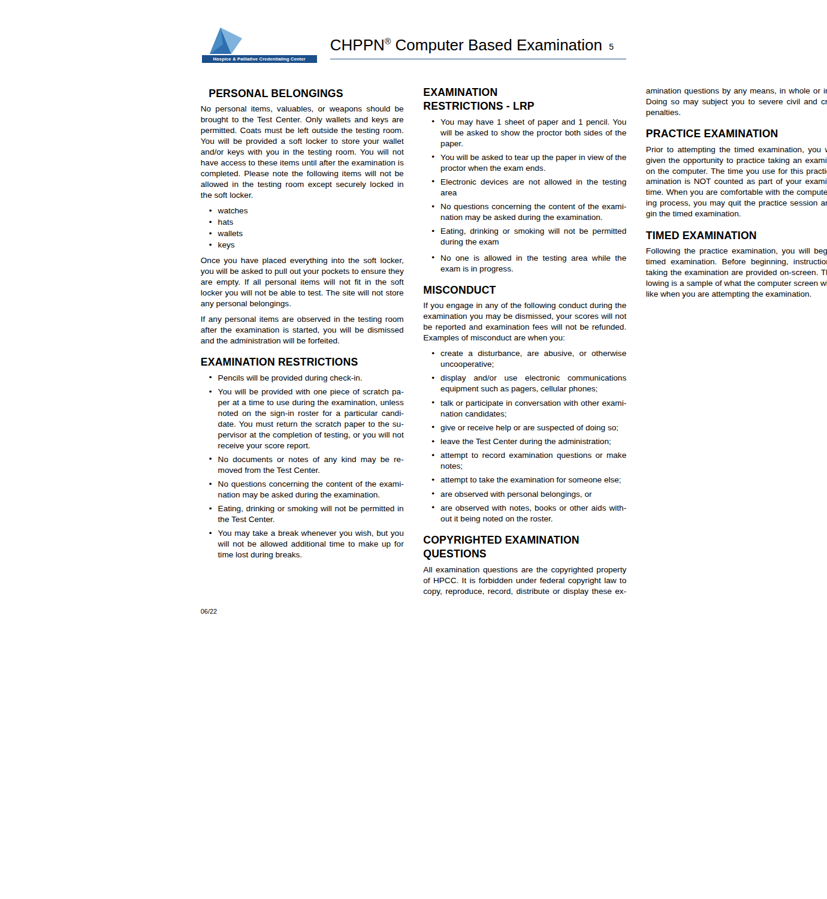Hospice & Palliative Credentialing Center
5
CHPPN® Computer Based Examination
PERSONAL BELONGINGS
No personal items, valuables, or weapons should be brought to the Test Center. Only wallets and keys are permitted. Coats must be left outside the testing room. You will be provided a soft locker to store your wallet and/or keys with you in the testing room. You will not have access to these items until after the examination is completed. Please note the following items will not be allowed in the testing room except securely locked in the soft locker.
watches
hats
wallets
keys
Once you have placed everything into the soft locker, you will be asked to pull out your pockets to ensure they are empty. If all personal items will not fit in the soft locker you will not be able to test. The site will not store any personal belongings.
If any personal items are observed in the testing room after the examination is started, you will be dismissed and the administration will be forfeited.
EXAMINATION RESTRICTIONS
Pencils will be provided during check-in.
You will be provided with one piece of scratch paper at a time to use during the examination, unless noted on the sign-in roster for a particular candidate. You must return the scratch paper to the supervisor at the completion of testing, or you will not receive your score report.
No documents or notes of any kind may be removed from the Test Center.
No questions concerning the content of the examination may be asked during the examination.
Eating, drinking or smoking will not be permitted in the Test Center.
You may take a break whenever you wish, but you will not be allowed additional time to make up for time lost during breaks.
EXAMINATION
RESTRICTIONS - LRP
You may have 1 sheet of paper and 1 pencil. You will be asked to show the proctor both sides of the paper.
You will be asked to tear up the paper in view of the proctor when the exam ends.
Electronic devices are not allowed in the testing area
No questions concerning the content of the examination may be asked during the examination.
Eating, drinking or smoking will not be permitted during the exam
No one is allowed in the testing area while the exam is in progress.
MISCONDUCT
If you engage in any of the following conduct during the examination you may be dismissed, your scores will not be reported and examination fees will not be refunded. Examples of misconduct are when you:
create a disturbance, are abusive, or otherwise uncooperative;
display and/or use electronic communications equipment such as pagers, cellular phones;
talk or participate in conversation with other examination candidates;
give or receive help or are suspected of doing so;
leave the Test Center during the administration;
attempt to record examination questions or make notes;
attempt to take the examination for someone else;
are observed with personal belongings, or
are observed with notes, books or other aids without it being noted on the roster.
COPYRIGHTED EXAMINATION
QUESTIONS
All examination questions are the copyrighted property of HPCC. It is forbidden under federal copyright law to copy, reproduce, record, distribute or display these examination questions by any means, in whole or in part. Doing so may subject you to severe civil and criminal penalties.
PRACTICE EXAMINATION
Prior to attempting the timed examination, you will be given the opportunity to practice taking an examination on the computer. The time you use for this practice examination is NOT counted as part of your examination time. When you are comfortable with the computer testing process, you may quit the practice session and begin the timed examination.
TIMED EXAMINATION
Following the practice examination, you will begin the timed examination. Before beginning, instructions for taking the examination are provided on-screen. The following is a sample of what the computer screen will look like when you are attempting the examination.
06/22